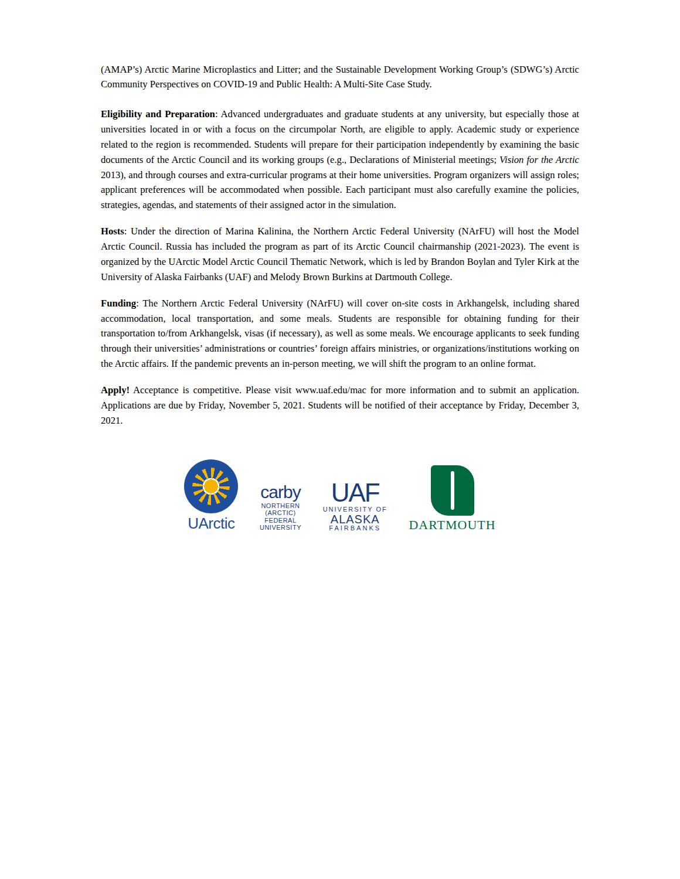(AMAP’s) Arctic Marine Microplastics and Litter; and the Sustainable Development Working Group’s (SDWG’s) Arctic Community Perspectives on COVID-19 and Public Health: A Multi-Site Case Study.
Eligibility and Preparation: Advanced undergraduates and graduate students at any university, but especially those at universities located in or with a focus on the circumpolar North, are eligible to apply. Academic study or experience related to the region is recommended. Students will prepare for their participation independently by examining the basic documents of the Arctic Council and its working groups (e.g., Declarations of Ministerial meetings; Vision for the Arctic 2013), and through courses and extra-curricular programs at their home universities. Program organizers will assign roles; applicant preferences will be accommodated when possible. Each participant must also carefully examine the policies, strategies, agendas, and statements of their assigned actor in the simulation.
Hosts: Under the direction of Marina Kalinina, the Northern Arctic Federal University (NArFU) will host the Model Arctic Council. Russia has included the program as part of its Arctic Council chairmanship (2021-2023). The event is organized by the UArctic Model Arctic Council Thematic Network, which is led by Brandon Boylan and Tyler Kirk at the University of Alaska Fairbanks (UAF) and Melody Brown Burkins at Dartmouth College.
Funding: The Northern Arctic Federal University (NArFU) will cover on-site costs in Arkhangelsk, including shared accommodation, local transportation, and some meals. Students are responsible for obtaining funding for their transportation to/from Arkhangelsk, visas (if necessary), as well as some meals. We encourage applicants to seek funding through their universities’ administrations or countries’ foreign affairs ministries, or organizations/institutions working on the Arctic affairs. If the pandemic prevents an in-person meeting, we will shift the program to an online format.
Apply! Acceptance is competitive. Please visit www.uaf.edu/mac for more information and to submit an application. Applications are due by Friday, November 5, 2021. Students will be notified of their acceptance by Friday, December 3, 2021.
UArctic
carby
NORTHERN
(ARCTIC)
FEDERAL
UNIVERSITY
UAF
UNIVERSITY OF
ALASKA
FAIRBANKS
DARTMOUTH